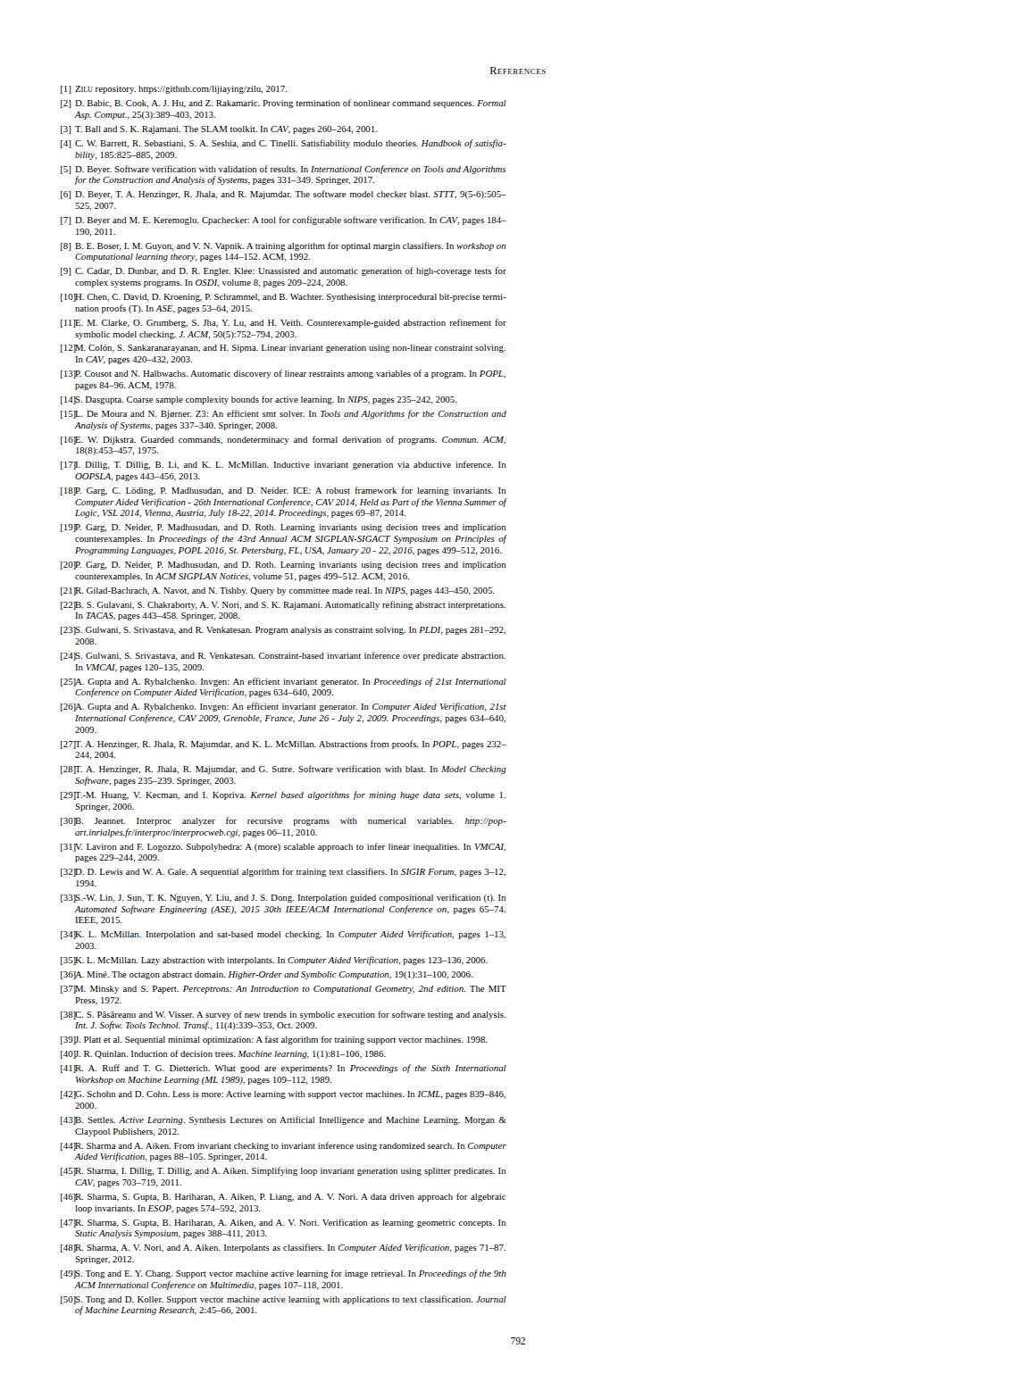References
[1] Zilu repository. https://github.com/lijiaying/zilu, 2017.
[2] D. Babic, B. Cook, A. J. Hu, and Z. Rakamaric. Proving termination of nonlinear command sequences. Formal Asp. Comput., 25(3):389–403, 2013.
[3] T. Ball and S. K. Rajamani. The SLAM toolkit. In CAV, pages 260–264, 2001.
[4] C. W. Barrett, R. Sebastiani, S. A. Seshia, and C. Tinelli. Satisfiability modulo theories. Handbook of satisfiability, 185:825–885, 2009.
[5] D. Beyer. Software verification with validation of results. In International Conference on Tools and Algorithms for the Construction and Analysis of Systems, pages 331–349. Springer, 2017.
[6] D. Beyer, T. A. Henzinger, R. Jhala, and R. Majumdar. The software model checker blast. STTT, 9(5-6):505–525, 2007.
[7] D. Beyer and M. E. Keremoglu. Cpachecker: A tool for configurable software verification. In CAV, pages 184–190, 2011.
[8] B. E. Boser, I. M. Guyon, and V. N. Vapnik. A training algorithm for optimal margin classifiers. In workshop on Computational learning theory, pages 144–152. ACM, 1992.
[9] C. Cadar, D. Dunbar, and D. R. Engler. Klee: Unassisted and automatic generation of high-coverage tests for complex systems programs. In OSDI, volume 8, pages 209–224, 2008.
[10] H. Chen, C. David, D. Kroening, P. Schrammel, and B. Wachter. Synthesising interprocedural bit-precise termination proofs (T). In ASE, pages 53–64, 2015.
[11] E. M. Clarke, O. Grumberg, S. Jha, Y. Lu, and H. Veith. Counterexample-guided abstraction refinement for symbolic model checking. J. ACM, 50(5):752–794, 2003.
[12] M. Colón, S. Sankaranarayanan, and H. Sipma. Linear invariant generation using non-linear constraint solving. In CAV, pages 420–432, 2003.
[13] P. Cousot and N. Halbwachs. Automatic discovery of linear restraints among variables of a program. In POPL, pages 84–96. ACM, 1978.
[14] S. Dasgupta. Coarse sample complexity bounds for active learning. In NIPS, pages 235–242, 2005.
[15] L. De Moura and N. Bjørner. Z3: An efficient smt solver. In Tools and Algorithms for the Construction and Analysis of Systems, pages 337–340. Springer, 2008.
[16] E. W. Dijkstra. Guarded commands, nondeterminacy and formal derivation of programs. Commun. ACM, 18(8):453–457, 1975.
[17] I. Dillig, T. Dillig, B. Li, and K. L. McMillan. Inductive invariant generation via abductive inference. In OOPSLA, pages 443–456, 2013.
[18] P. Garg, C. Löding, P. Madhusudan, and D. Neider. ICE: A robust framework for learning invariants. In Computer Aided Verification - 26th International Conference, CAV 2014, Held as Part of the Vienna Summer of Logic, VSL 2014, Vienna, Austria, July 18-22, 2014. Proceedings, pages 69–87, 2014.
[19] P. Garg, D. Neider, P. Madhusudan, and D. Roth. Learning invariants using decision trees and implication counterexamples. In Proceedings of the 43rd Annual ACM SIGPLAN-SIGACT Symposium on Principles of Programming Languages, POPL 2016, St. Petersburg, FL, USA, January 20 - 22, 2016, pages 499–512, 2016.
[20] P. Garg, D. Neider, P. Madhusudan, and D. Roth. Learning invariants using decision trees and implication counterexamples. In ACM SIGPLAN Notices, volume 51, pages 499–512. ACM, 2016.
[21] R. Gilad-Bachrach, A. Navot, and N. Tishby. Query by committee made real. In NIPS, pages 443–450, 2005.
[22] B. S. Gulavani, S. Chakraborty, A. V. Nori, and S. K. Rajamani. Automatically refining abstract interpretations. In TACAS, pages 443–458. Springer, 2008.
[23] S. Gulwani, S. Srivastava, and R. Venkatesan. Program analysis as constraint solving. In PLDI, pages 281–292, 2008.
[24] S. Gulwani, S. Srivastava, and R. Venkatesan. Constraint-based invariant inference over predicate abstraction. In VMCAI, pages 120–135, 2009.
[25] A. Gupta and A. Rybalchenko. Invgen: An efficient invariant generator. In Proceedings of 21st International Conference on Computer Aided Verification, pages 634–640, 2009.
[26] A. Gupta and A. Rybalchenko. Invgen: An efficient invariant generator. In Computer Aided Verification, 21st International Conference, CAV 2009, Grenoble, France, June 26 - July 2, 2009. Proceedings, pages 634–640, 2009.
[27] T. A. Henzinger, R. Jhala, R. Majumdar, and K. L. McMillan. Abstractions from proofs. In POPL, pages 232–244, 2004.
[28] T. A. Henzinger, R. Jhala, R. Majumdar, and G. Sutre. Software verification with blast. In Model Checking Software, pages 235–239. Springer, 2003.
[29] T.-M. Huang, V. Kecman, and I. Kopriva. Kernel based algorithms for mining huge data sets, volume 1. Springer, 2006.
[30] B. Jeannet. Interproc analyzer for recursive programs with numerical variables. http://pop-art.inrialpes.fr/interproc/interprocweb.cgi, pages 06–11, 2010.
[31] V. Laviron and F. Logozzo. Subpolyhedra: A (more) scalable approach to infer linear inequalities. In VMCAI, pages 229–244, 2009.
[32] D. D. Lewis and W. A. Gale. A sequential algorithm for training text classifiers. In SIGIR Forum, pages 3–12, 1994.
[33] S.-W. Lin, J. Sun, T. K. Nguyen, Y. Liu, and J. S. Dong. Interpolation guided compositional verification (t). In Automated Software Engineering (ASE), 2015 30th IEEE/ACM International Conference on, pages 65–74. IEEE, 2015.
[34] K. L. McMillan. Interpolation and sat-based model checking. In Computer Aided Verification, pages 1–13, 2003.
[35] K. L. McMillan. Lazy abstraction with interpolants. In Computer Aided Verification, pages 123–136, 2006.
[36] A. Miné. The octagon abstract domain. Higher-Order and Symbolic Computation, 19(1):31–100, 2006.
[37] M. Minsky and S. Papert. Perceptrons: An Introduction to Computational Geometry, 2nd edition. The MIT Press, 1972.
[38] C. S. Păsăreanu and W. Visser. A survey of new trends in symbolic execution for software testing and analysis. Int. J. Softw. Tools Technol. Transf., 11(4):339–353, Oct. 2009.
[39] J. Platt et al. Sequential minimal optimization: A fast algorithm for training support vector machines. 1998.
[40] J. R. Quinlan. Induction of decision trees. Machine learning, 1(1):81–106, 1986.
[41] R. A. Ruff and T. G. Dietterich. What good are experiments? In Proceedings of the Sixth International Workshop on Machine Learning (ML 1989), pages 109–112, 1989.
[42] G. Schohn and D. Cohn. Less is more: Active learning with support vector machines. In ICML, pages 839–846, 2000.
[43] B. Settles. Active Learning. Synthesis Lectures on Artificial Intelligence and Machine Learning. Morgan & Claypool Publishers, 2012.
[44] R. Sharma and A. Aiken. From invariant checking to invariant inference using randomized search. In Computer Aided Verification, pages 88–105. Springer, 2014.
[45] R. Sharma, I. Dillig, T. Dillig, and A. Aiken. Simplifying loop invariant generation using splitter predicates. In CAV, pages 703–719, 2011.
[46] R. Sharma, S. Gupta, B. Hariharan, A. Aiken, P. Liang, and A. V. Nori. A data driven approach for algebraic loop invariants. In ESOP, pages 574–592, 2013.
[47] R. Sharma, S. Gupta, B. Hariharan, A. Aiken, and A. V. Nori. Verification as learning geometric concepts. In Static Analysis Symposium, pages 388–411, 2013.
[48] R. Sharma, A. V. Nori, and A. Aiken. Interpolants as classifiers. In Computer Aided Verification, pages 71–87. Springer, 2012.
[49] S. Tong and E. Y. Chang. Support vector machine active learning for image retrieval. In Proceedings of the 9th ACM International Conference on Multimedia, pages 107–118, 2001.
[50] S. Tong and D. Koller. Support vector machine active learning with applications to text classification. Journal of Machine Learning Research, 2:45–66, 2001.
792